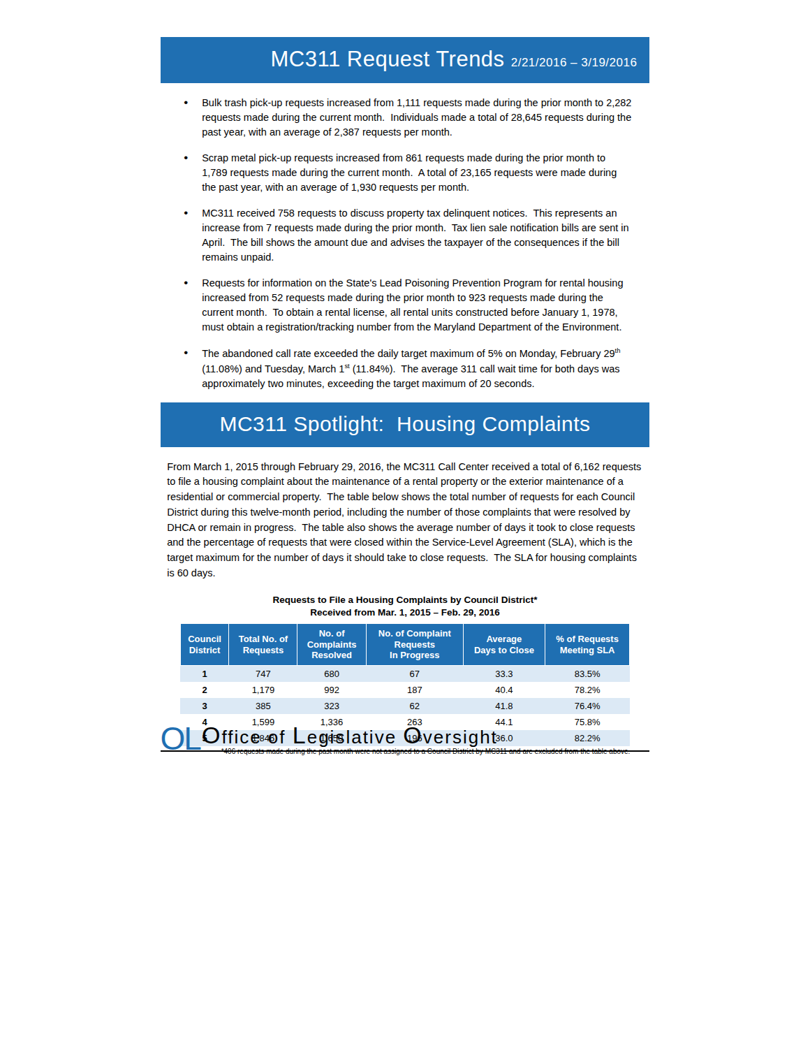MC311 Request Trends 2/21/2016 – 3/19/2016
Bulk trash pick-up requests increased from 1,111 requests made during the prior month to 2,282 requests made during the current month. Individuals made a total of 28,645 requests during the past year, with an average of 2,387 requests per month.
Scrap metal pick-up requests increased from 861 requests made during the prior month to 1,789 requests made during the current month. A total of 23,165 requests were made during the past year, with an average of 1,930 requests per month.
MC311 received 758 requests to discuss property tax delinquent notices. This represents an increase from 7 requests made during the prior month. Tax lien sale notification bills are sent in April. The bill shows the amount due and advises the taxpayer of the consequences if the bill remains unpaid.
Requests for information on the State's Lead Poisoning Prevention Program for rental housing increased from 52 requests made during the prior month to 923 requests made during the current month. To obtain a rental license, all rental units constructed before January 1, 1978, must obtain a registration/tracking number from the Maryland Department of the Environment.
The abandoned call rate exceeded the daily target maximum of 5% on Monday, February 29th (11.08%) and Tuesday, March 1st (11.84%). The average 311 call wait time for both days was approximately two minutes, exceeding the target maximum of 20 seconds.
MC311 Spotlight: Housing Complaints
From March 1, 2015 through February 29, 2016, the MC311 Call Center received a total of 6,162 requests to file a housing complaint about the maintenance of a rental property or the exterior maintenance of a residential or commercial property. The table below shows the total number of requests for each Council District during this twelve-month period, including the number of those complaints that were resolved by DHCA or remain in progress. The table also shows the average number of days it took to close requests and the percentage of requests that were closed within the Service-Level Agreement (SLA), which is the target maximum for the number of days it should take to close requests. The SLA for housing complaints is 60 days.
Requests to File a Housing Complaints by Council District*
Received from Mar. 1, 2015 – Feb. 29, 2016
| Council District | Total No. of Requests | No. of Complaints Resolved | No. of Complaint Requests In Progress | Average Days to Close | % of Requests Meeting SLA |
| --- | --- | --- | --- | --- | --- |
| 1 | 747 | 680 | 67 | 33.3 | 83.5% |
| 2 | 1,179 | 992 | 187 | 40.4 | 78.2% |
| 3 | 385 | 323 | 62 | 41.8 | 76.4% |
| 4 | 1,599 | 1,336 | 263 | 44.1 | 75.8% |
| 5 | 1,846 | 1,650 | 196 | 36.0 | 82.2% |
*406 requests made during the past month were not assigned to a Council District by MC311 and are excluded from the table above.
OL
Office of Legislative Oversight